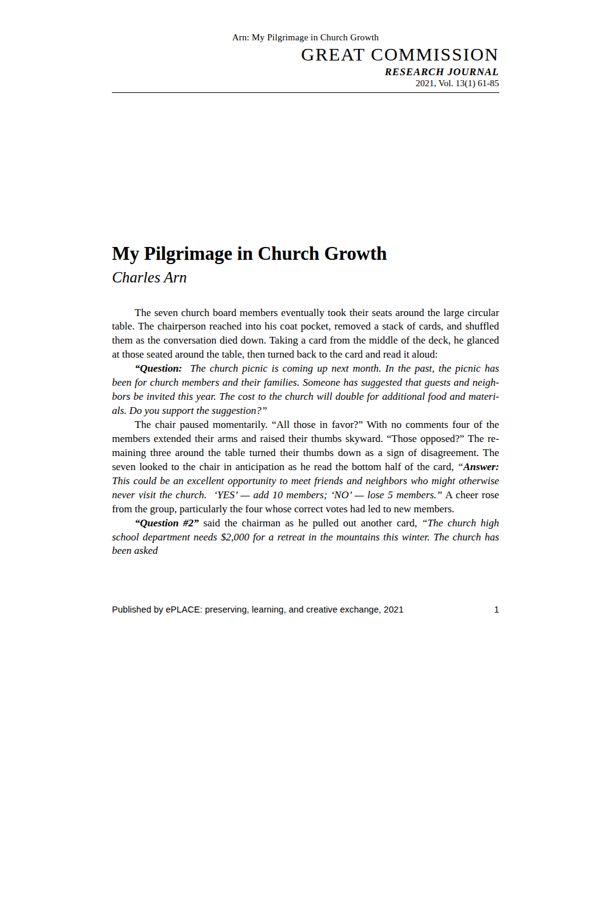Arn: My Pilgrimage in Church Growth
Great Commission
Research Journal
2021, Vol. 13(1) 61-85
My Pilgrimage in Church Growth
Charles Arn
The seven church board members eventually took their seats around the large circular table. The chairperson reached into his coat pocket, removed a stack of cards, and shuffled them as the conversation died down. Taking a card from the middle of the deck, he glanced at those seated around the table, then turned back to the card and read it aloud:
“Question: The church picnic is coming up next month. In the past, the picnic has been for church members and their families. Someone has suggested that guests and neighbors be invited this year. The cost to the church will double for additional food and materials. Do you support the suggestion?”
The chair paused momentarily. “All those in favor?” With no comments four of the members extended their arms and raised their thumbs skyward. “Those opposed?” The remaining three around the table turned their thumbs down as a sign of disagreement. The seven looked to the chair in anticipation as he read the bottom half of the card, “Answer: This could be an excellent opportunity to meet friends and neighbors who might otherwise never visit the church. ‘YES’ — add 10 members; ‘NO’ — lose 5 members.” A cheer rose from the group, particularly the four whose correct votes had led to new members.
“Question #2” said the chairman as he pulled out another card, “The church high school department needs $2,000 for a retreat in the mountains this winter. The church has been asked
Published by ePLACE: preserving, learning, and creative exchange, 2021 1